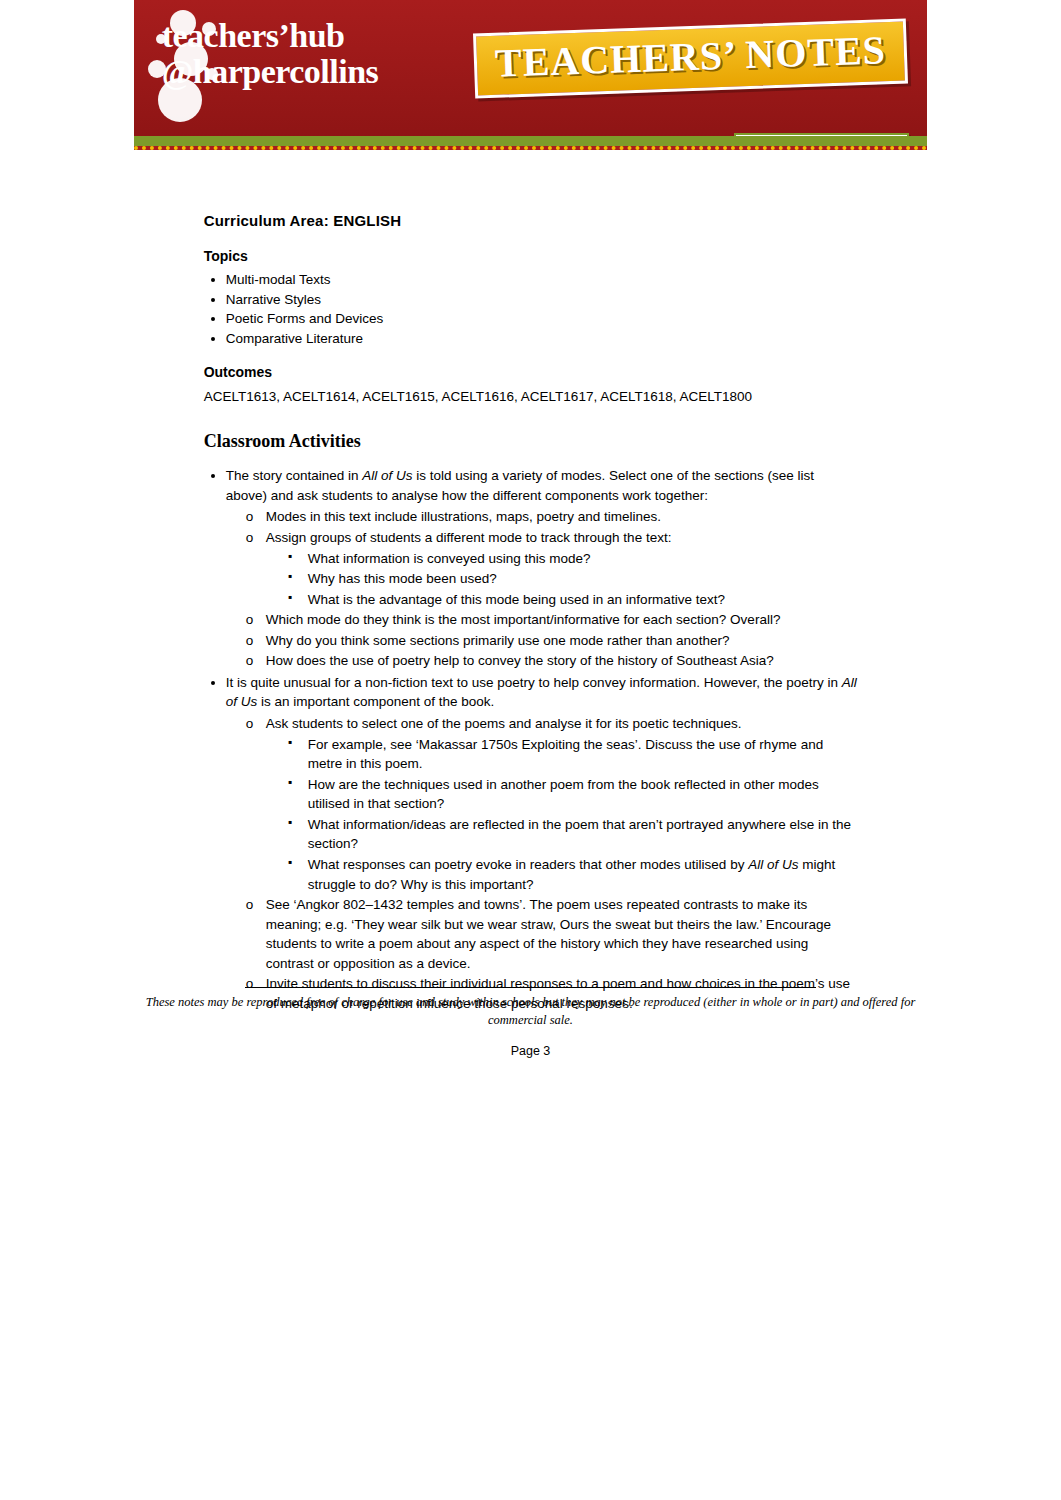teachers’hub
@harpercollins
TEACHERS’ NOTES
www.harpercollins.com.au
www.teachershub.com.au
Curriculum Area: ENGLISH
Topics
Multi-modal Texts
Narrative Styles
Poetic Forms and Devices
Comparative Literature
Outcomes
ACELT1613, ACELT1614, ACELT1615, ACELT1616, ACELT1617, ACELT1618, ACELT1800
Classroom Activities
The story contained in All of Us is told using a variety of modes. Select one of the sections (see list above) and ask students to analyse how the different components work together:
Modes in this text include illustrations, maps, poetry and timelines.
Assign groups of students a different mode to track through the text:
What information is conveyed using this mode?
Why has this mode been used?
What is the advantage of this mode being used in an informative text?
Which mode do they think is the most important/informative for each section? Overall?
Why do you think some sections primarily use one mode rather than another?
How does the use of poetry help to convey the story of the history of Southeast Asia?
It is quite unusual for a non-fiction text to use poetry to help convey information. However, the poetry in All of Us is an important component of the book.
Ask students to select one of the poems and analyse it for its poetic techniques.
For example, see ‘Makassar 1750s Exploiting the seas’. Discuss the use of rhyme and metre in this poem.
How are the techniques used in another poem from the book reflected in other modes utilised in that section?
What information/ideas are reflected in the poem that aren’t portrayed anywhere else in the section?
What responses can poetry evoke in readers that other modes utilised by All of Us might struggle to do? Why is this important?
See ‘Angkor 802–1432 temples and towns’. The poem uses repeated contrasts to make its meaning; e.g. ‘They wear silk but we wear straw, Ours the sweat but theirs the law.’ Encourage students to write a poem about any aspect of the history which they have researched using contrast or opposition as a device.
Invite students to discuss their individual responses to a poem and how choices in the poem’s use of metaphor or repetition influence those personal responses.
These notes may be reproduced free of charge for use and study within schools but they may not be reproduced (either in whole or in part) and offered for commercial sale.
Page 3